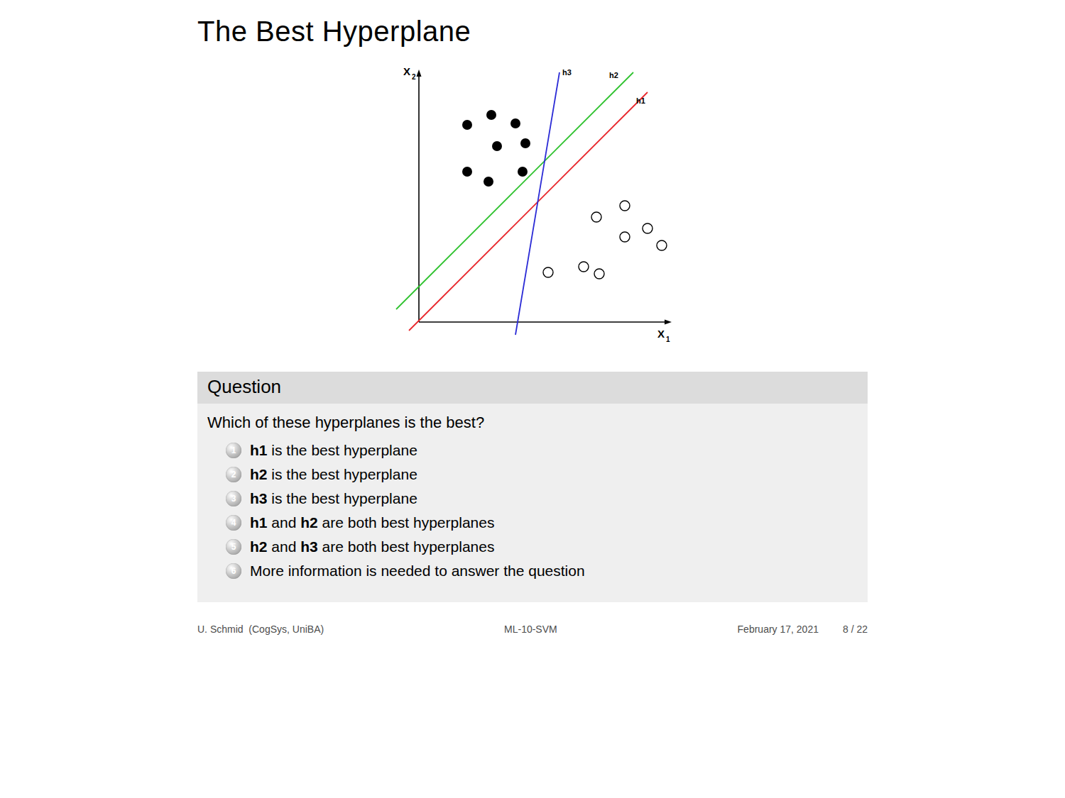The Best Hyperplane
X 2 X 1 h3 h2 h1
Question
Which of these hyperplanes is the best?
1 h1 is the best hyperplane
2 h2 is the best hyperplane
3 h3 is the best hyperplane
4 h1 and h2 are both best hyperplanes
5 h2 and h3 are both best hyperplanes
6 More information is needed to answer the question
U. Schmid (CogSys, UniBA)
ML-10-SVM
February 17, 20218 / 22